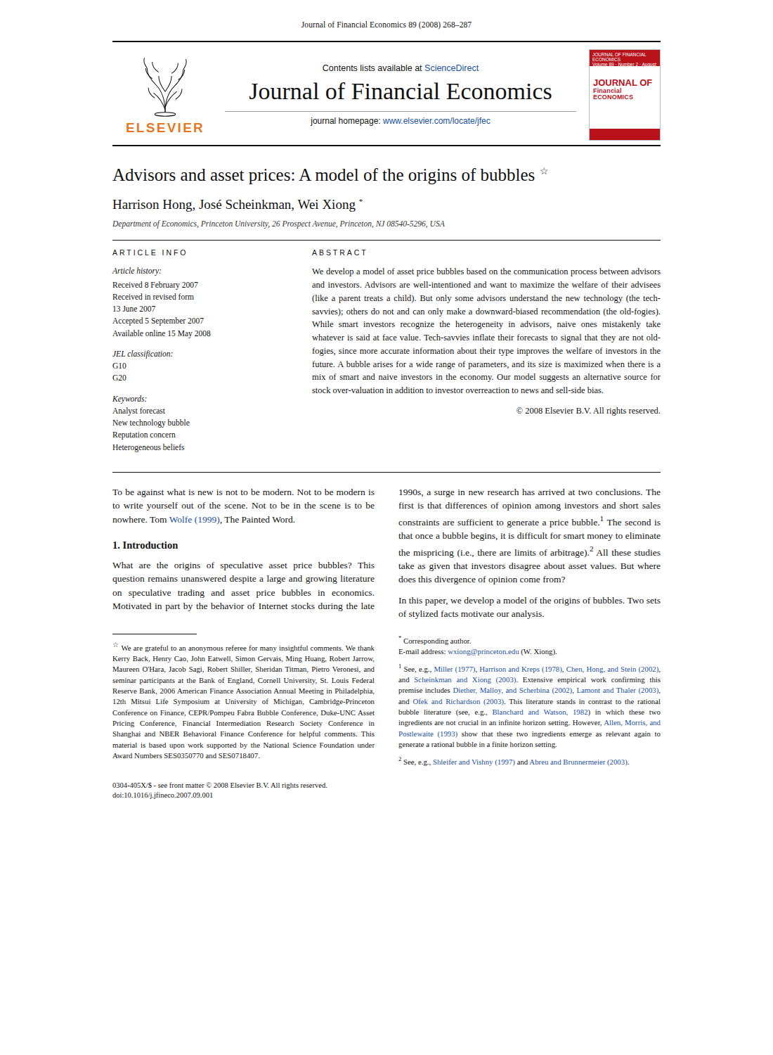Journal of Financial Economics 89 (2008) 268–287
ELSEVIER
Contents lists available at ScienceDirect
Journal of Financial Economics
journal homepage: www.elsevier.com/locate/jfec
JOURNAL OF FINANCIAL ECONOMICS
Volume 89 · Number 2 · August 2008
JOURNAL OF
Financial ECONOMICS
Advisors and asset prices: A model of the origins of bubbles ☆
Harrison Hong, José Scheinkman, Wei Xiong *
Department of Economics, Princeton University, 26 Prospect Avenue, Princeton, NJ 08540-5296, USA
Article info
Article history:
Received 8 February 2007
Received in revised form
13 June 2007
Accepted 5 September 2007
Available online 15 May 2008
JEL classification:
G10
G20
Keywords:
Analyst forecast
New technology bubble
Reputation concern
Heterogeneous beliefs
Abstract
We develop a model of asset price bubbles based on the communication process between advisors and investors. Advisors are well-intentioned and want to maximize the welfare of their advisees (like a parent treats a child). But only some advisors understand the new technology (the tech-savvies); others do not and can only make a downward-biased recommendation (the old-fogies). While smart investors recognize the heterogeneity in advisors, naive ones mistakenly take whatever is said at face value. Tech-savvies inflate their forecasts to signal that they are not old-fogies, since more accurate information about their type improves the welfare of investors in the future. A bubble arises for a wide range of parameters, and its size is maximized when there is a mix of smart and naive investors in the economy. Our model suggests an alternative source for stock over-valuation in addition to investor overreaction to news and sell-side bias.
© 2008 Elsevier B.V. All rights reserved.
To be against what is new is not to be modern. Not to be modern is to write yourself out of the scene. Not to be in the scene is to be nowhere. Tom Wolfe (1999), The Painted Word.
1. Introduction
What are the origins of speculative asset price bubbles? This question remains unanswered despite a large and growing literature on speculative trading and asset price bubbles in economics. Motivated in part by the behavior of Internet stocks during the late 1990s, a surge in new research has arrived at two conclusions. The first is that differences of opinion among investors and short sales constraints are sufficient to generate a price bubble.1 The second is that once a bubble begins, it is difficult for smart money to eliminate the mispricing (i.e., there are limits of arbitrage).2 All these studies take as given that investors disagree about asset values. But where does this divergence of opinion come from?
In this paper, we develop a model of the origins of bubbles. Two sets of stylized facts motivate our analysis.
☆ We are grateful to an anonymous referee for many insightful comments. We thank Kerry Back, Henry Cao, John Eatwell, Simon Gervais, Ming Huang, Robert Jarrow, Maureen O'Hara, Jacob Sagi, Robert Shiller, Sheridan Titman, Pietro Veronesi, and seminar participants at the Bank of England, Cornell University, St. Louis Federal Reserve Bank, 2006 American Finance Association Annual Meeting in Philadelphia, 12th Mitsui Life Symposium at University of Michigan, Cambridge-Princeton Conference on Finance, CEPR/Pompeu Fabra Bubble Conference, Duke-UNC Asset Pricing Conference, Financial Intermediation Research Society Conference in Shanghai and NBER Behavioral Finance Conference for helpful comments. This material is based upon work supported by the National Science Foundation under Award Numbers SES0350770 and SES0718407.
* Corresponding author.
E-mail address: wxiong@princeton.edu (W. Xiong).
1 See, e.g., Miller (1977), Harrison and Kreps (1978), Chen, Hong, and Stein (2002), and Scheinkman and Xiong (2003). Extensive empirical work confirming this premise includes Diether, Malloy, and Scherbina (2002), Lamont and Thaler (2003), and Ofek and Richardson (2003). This literature stands in contrast to the rational bubble literature (see, e.g., Blanchard and Watson, 1982) in which these two ingredients are not crucial in an infinite horizon setting. However, Allen, Morris, and Postlewaite (1993) show that these two ingredients emerge as relevant again to generate a rational bubble in a finite horizon setting.
2 See, e.g., Shleifer and Vishny (1997) and Abreu and Brunnermeier (2003).
0304-405X/$ - see front matter © 2008 Elsevier B.V. All rights reserved. doi:10.1016/j.jfineco.2007.09.001